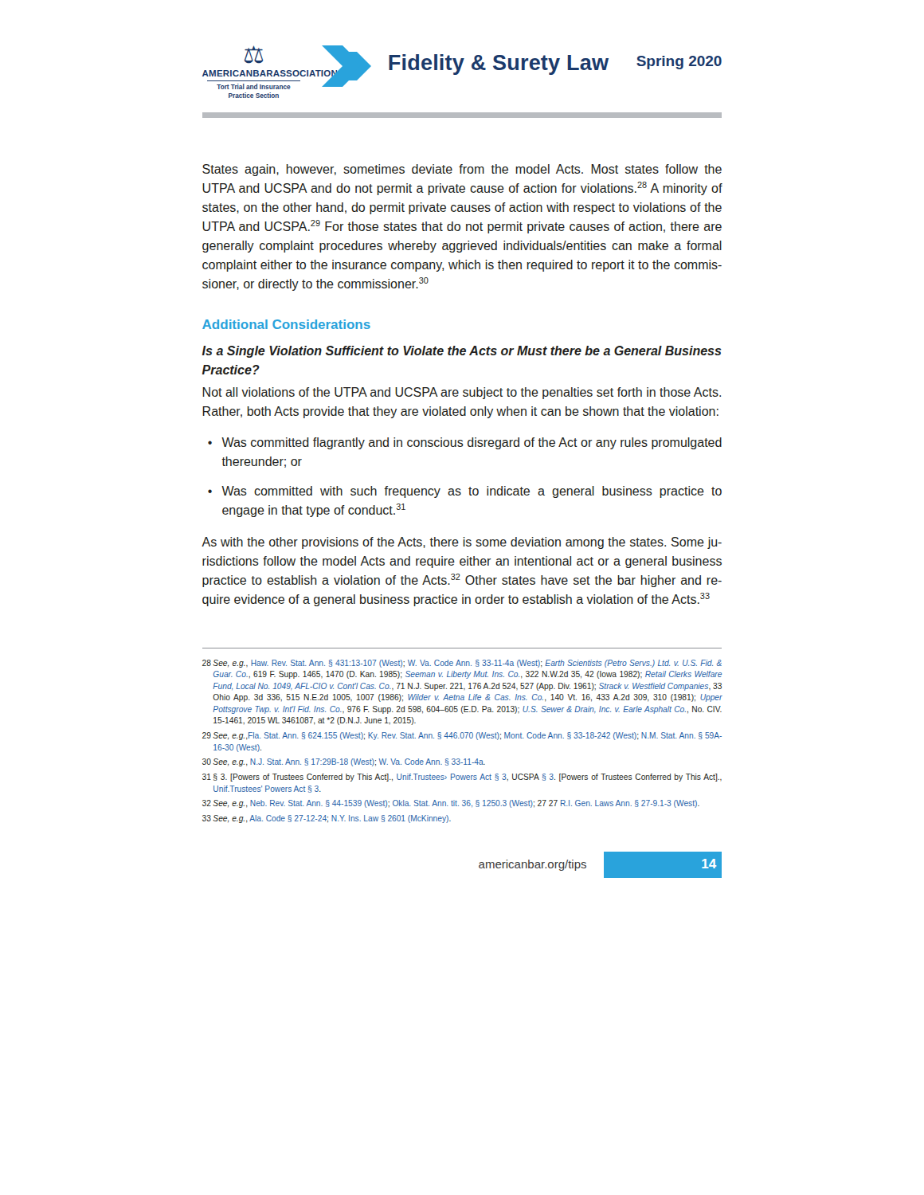⚖
AMERICAN BAR ASSOCIATION
Tort Trial and Insurance
Practice Section
Fidelity & Surety Law
Spring2020
States again, however, sometimes deviate from the model Acts. Most states follow the UTPA and UCSPA and do not permit a private cause of action for violations.28 A minority of states, on the other hand, do permit private causes of action with respect to violations of the UTPA and UCSPA.29 For those states that do not permit private causes of action, there are generally complaint procedures whereby aggrieved individuals/entities can make a formal complaint either to the insurance company, which is then required to report it to the commissioner, or directly to the commissioner.30
Additional Considerations
Is a Single Violation Sufficient to Violate the Acts or Must there be a General Business Practice?
Not all violations of the UTPA and UCSPA are subject to the penalties set forth in those Acts. Rather, both Acts provide that they are violated only when it can be shown that the violation:
Was committed flagrantly and in conscious disregard of the Act or any rules promulgated thereunder; or
Was committed with such frequency as to indicate a general business practice to engage in that type of conduct.31
As with the other provisions of the Acts, there is some deviation among the states. Some jurisdictions follow the model Acts and require either an intentional act or a general business practice to establish a violation of the Acts.32 Other states have set the bar higher and require evidence of a general business practice in order to establish a violation of the Acts.33
28 See, e.g., Haw. Rev. Stat. Ann. § 431:13-107 (West); W. Va. Code Ann. § 33-11-4a (West); Earth Scientists (Petro Servs.) Ltd. v. U.S. Fid. & Guar. Co., 619 F. Supp. 1465, 1470 (D. Kan. 1985); Seeman v. Liberty Mut. Ins. Co., 322 N.W.2d 35, 42 (Iowa 1982); Retail Clerks Welfare Fund, Local No. 1049, AFL-CIO v. Cont'l Cas. Co., 71 N.J. Super. 221, 176 A.2d 524, 527 (App. Div. 1961); Strack v. Westfield Companies, 33 Ohio App. 3d 336, 515 N.E.2d 1005, 1007 (1986); Wilder v. Aetna Life & Cas. Ins. Co., 140 Vt. 16, 433 A.2d 309, 310 (1981); Upper Pottsgrove Twp. v. Int'l Fid. Ins. Co., 976 F. Supp. 2d 598, 604–605 (E.D. Pa. 2013); U.S. Sewer & Drain, Inc. v. Earle Asphalt Co., No. CIV. 15-1461, 2015 WL 3461087, at *2 (D.N.J. June 1, 2015).
29 See, e.g.,Fla. Stat. Ann. § 624.155 (West); Ky. Rev. Stat. Ann. § 446.070 (West); Mont. Code Ann. § 33-18-242 (West); N.M. Stat. Ann. § 59A-16-30 (West).
30 See, e.g., N.J. Stat. Ann. § 17:29B-18 (West); W. Va. Code Ann. § 33-11-4a.
31§ 3. [Powers of Trustees Conferred by This Act]., Unif.Trustees› Powers Act § 3, UCSPA § 3. [Powers of Trustees Conferred by This Act]., Unif.Trustees' Powers Act § 3.
32 See, e.g., Neb. Rev. Stat. Ann. § 44-1539 (West); Okla. Stat. Ann. tit. 36, § 1250.3 (West); 27 27 R.I. Gen. Laws Ann. § 27-9.1-3 (West).
33 See, e.g., Ala. Code § 27-12-24; N.Y. Ins. Law § 2601 (McKinney).
americanbar.org/tips
14